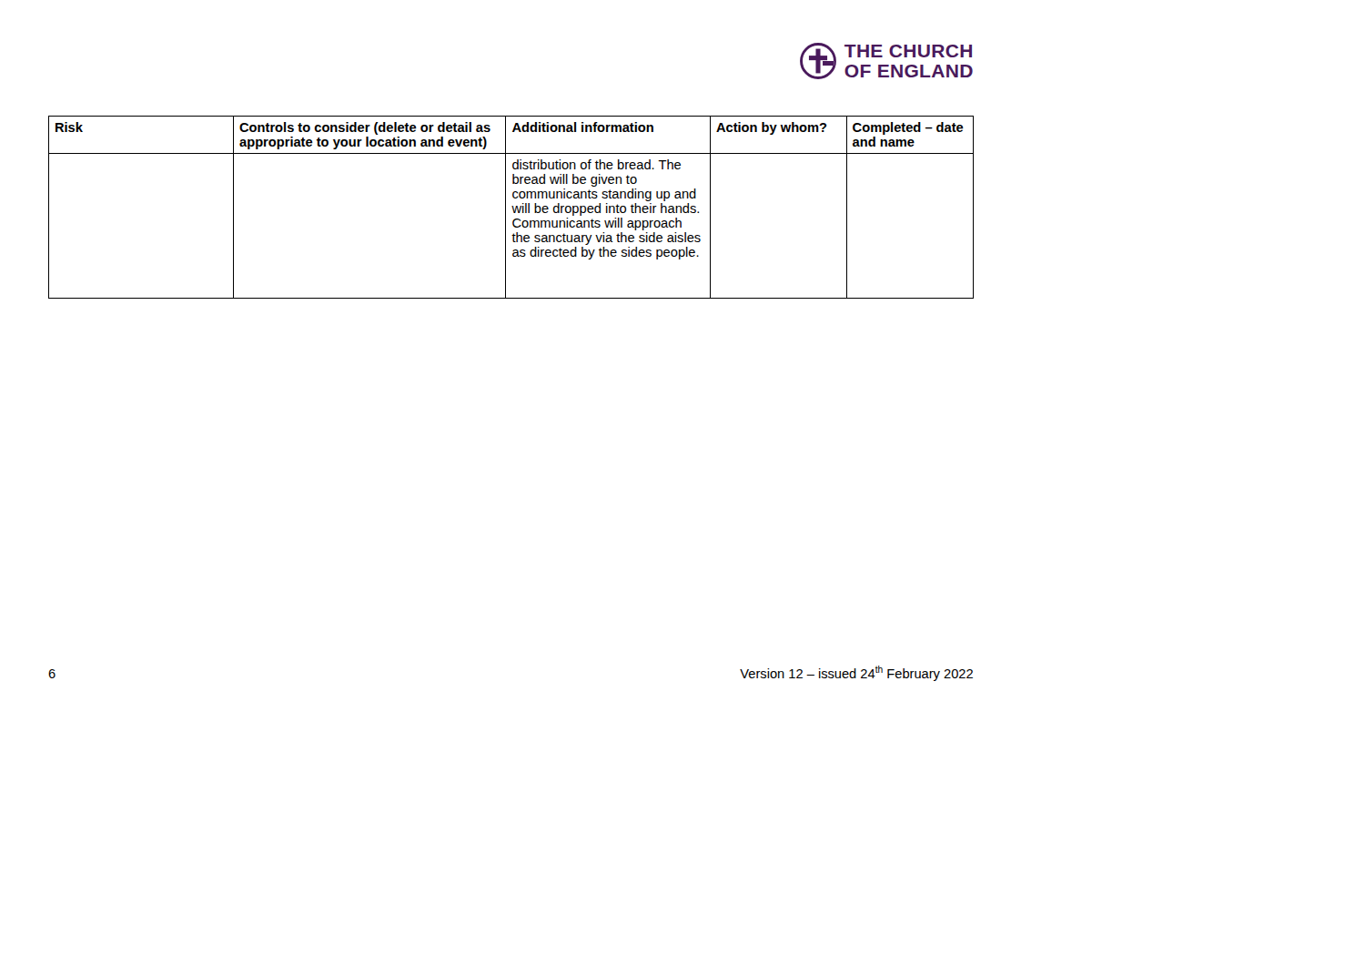THE CHURCH
OF ENGLAND
| Risk | Controls to consider (delete or detail as appropriate to your location and event) | Additional information | Action by whom? | Completed – date and name |
| --- | --- | --- | --- | --- |
| | | distribution of the bread. The bread will be given to communicants standing up and will be dropped into their hands. Communicants will approach the sanctuary via the side aisles as directed by the sides people. | | |
6
Version 12 – issued 24th February 2022